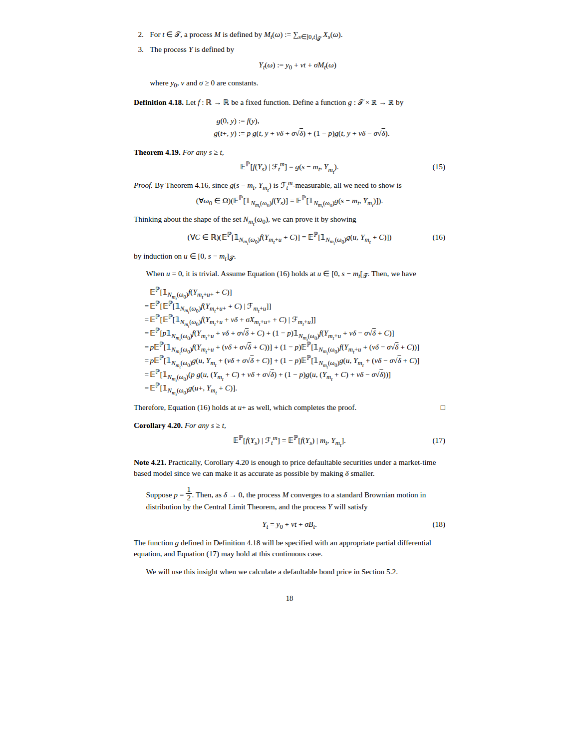2. For t ∈ 𝒯, a process M is defined by Mt(ω) := ∑s∈]0,t]𝒯 Xs(ω).
3. The process Y is defined by
Yt(ω) := y0 + νt + σMt(ω)
where y0, ν and σ ≥ 0 are constants.
Definition 4.18. Let f : ℝ → ℝ be a fixed function. Define a function g : 𝒯 × ℝ → ℝ by
| g (0, y ) | := f ( y ), |
| g ( t +, y ) | := p g ( t , y + νδ + σ √ δ ) + (1 − p ) g ( t , y + νδ − σ √ δ ). |
Theorem 4.19. For any s ≥ t,
𝔼ℙ[f(Ys) | ℱtm] = g(s − mt, Ymt).
(15)
Proof. By Theorem 4.16, since g(s − mt, Ymt) is ℱtm-measurable, all we need to show is
(∀ω0 ∈ Ω)(𝔼ℙ[𝟙Nmt(ω0)f(Ys)] = 𝔼ℙ[𝟙Nmt(ω0)g(s − mt, Ymt)]).
Thinking about the shape of the set Nmt(ω0), we can prove it by showing
(∀C ∈ ℝ)(𝔼ℙ[𝟙Nmt(ω0)f(Ymt+u + C)] = 𝔼ℙ[𝟙Nmt(ω0)g(u, Ymt + C)])
(16)
by induction on u ∈ [0, s − mt]𝒯.
When u = 0, it is trivial. Assume Equation (16) holds at u ∈ [0, s − mt[𝒯. Then, we have
| | 𝔼 ℙ [𝟙 N m t ( ω 0 ) f ( Y m t + u + + C )] |
| = | 𝔼 ℙ [𝔼 ℙ [𝟙 N m t ( ω 0 ) f ( Y m t + u + + C ) / ℱ m t + u ]] |
| = | 𝔼 ℙ [𝔼 ℙ [𝟙 N m t ( ω 0 ) f ( Y m t + u + νδ + σX m t + u + + C ) / ℱ m t + u ]] |
| = | 𝔼 ℙ [ p 𝟙 N m t ( ω 0 ) f ( Y m t + u + νδ + σ √ δ + C ) + (1 − p )𝟙 N m t ( ω 0 ) f ( Y m t + u + νδ − σ √ δ + C )] |
| = | p 𝔼 ℙ [𝟙 N m t ( ω 0 ) f ( Y m t + u + ( νδ + σ √ δ + C ))] + (1 − p )𝔼 ℙ [𝟙 N m t ( ω 0 ) f ( Y m t + u + ( νδ − σ √ δ + C ))] |
| = | p 𝔼 ℙ [𝟙 N m t ( ω 0 ) g ( u , Y m t + ( νδ + σ √ δ + C )] + (1 − p )𝔼 ℙ [𝟙 N m t ( ω 0 ) g ( u , Y m t + ( νδ − σ √ δ + C )] |
| = | 𝔼 ℙ [𝟙 N m t ( ω 0 ) ( p g ( u , ( Y m t + C ) + νδ + σ √ δ ) + (1 − p ) g ( u , ( Y m t + C ) + νδ − σ √ δ ))] |
| = | 𝔼 ℙ [𝟙 N m t ( ω 0 ) g ( u +, Y m t + C )]. |
Therefore, Equation (16) holds at u+ as well, which completes the proof. □
Corollary 4.20. For any s ≥ t,
𝔼ℙ[f(Ys) | ℱtm] = 𝔼ℙ[f(Ys) | mt, Ymt].
(17)
Note 4.21. Practically, Corollary 4.20 is enough to price defaultable securities under a market-time based model since we can make it as accurate as possible by making δ smaller.
Suppose p = 12. Then, as δ → 0, the process M converges to a standard Brownian motion in distribution by the Central Limit Theorem, and the process Y will satisfy
Yt = y0 + νt + σBt.
(18)
The function g defined in Definition 4.18 will be specified with an appropriate partial differential equation, and Equation (17) may hold at this continuous case.
We will use this insight when we calculate a defaultable bond price in Section 5.2.
18